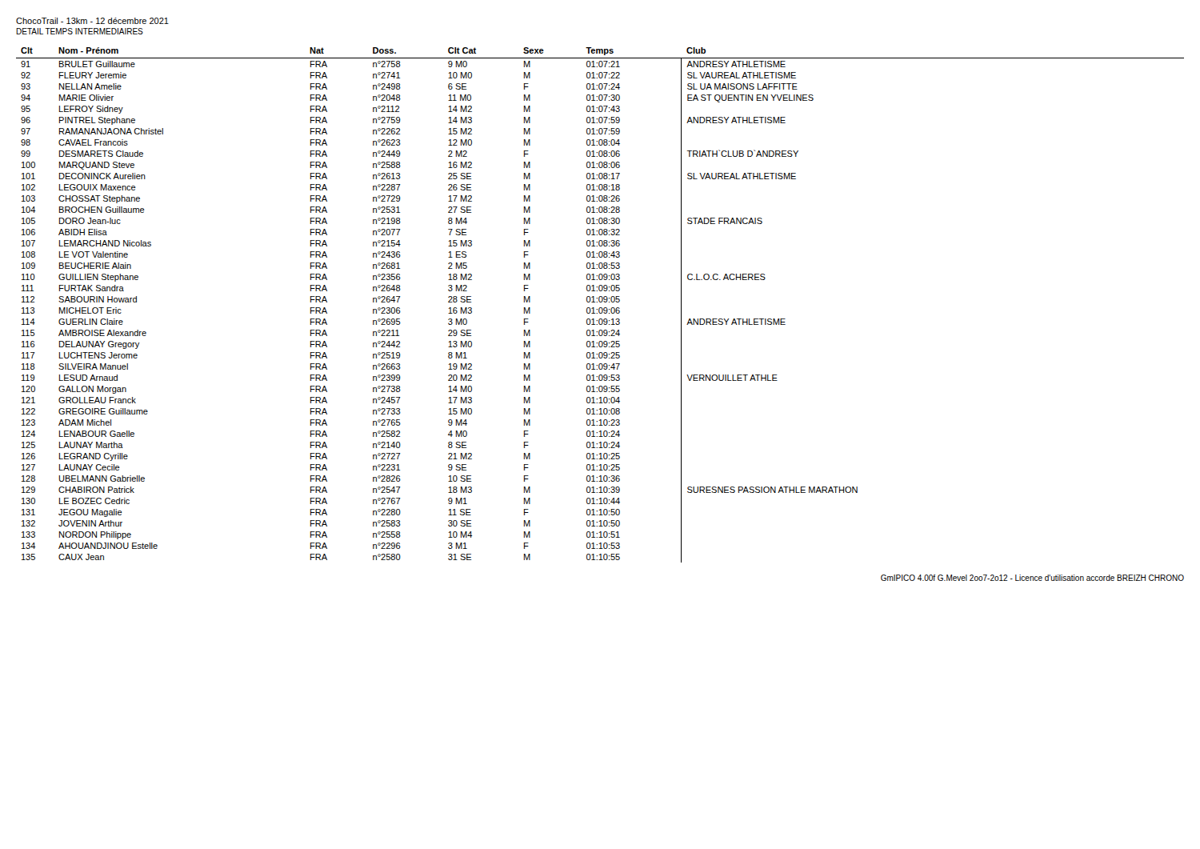ChocoTrail - 13km - 12 décembre 2021
DETAIL TEMPS INTERMEDIAIRES
| Clt | Nom - Prénom | Nat | Doss. | Clt Cat | Sexe | Temps | Club |
| --- | --- | --- | --- | --- | --- | --- | --- |
| 91 | BRULET Guillaume | FRA | n°2758 | 9 M0 | M | 01:07:21 | ANDRESY ATHLETISME |
| 92 | FLEURY Jeremie | FRA | n°2741 | 10 M0 | M | 01:07:22 | SL VAUREAL ATHLETISME |
| 93 | NELLAN Amelie | FRA | n°2498 | 6 SE | F | 01:07:24 | SL UA MAISONS LAFFITTE |
| 94 | MARIE Olivier | FRA | n°2048 | 11 M0 | M | 01:07:30 | EA ST QUENTIN EN YVELINES |
| 95 | LEFROY Sidney | FRA | n°2112 | 14 M2 | M | 01:07:43 | |
| 96 | PINTREL Stephane | FRA | n°2759 | 14 M3 | M | 01:07:59 | ANDRESY ATHLETISME |
| 97 | RAMANANJAONA Christel | FRA | n°2262 | 15 M2 | M | 01:07:59 | |
| 98 | CAVAEL Francois | FRA | n°2623 | 12 M0 | M | 01:08:04 | |
| 99 | DESMARETS Claude | FRA | n°2449 | 2 M2 | F | 01:08:06 | TRIATH`CLUB D`ANDRESY |
| 100 | MARQUAND Steve | FRA | n°2588 | 16 M2 | M | 01:08:06 | |
| 101 | DECONINCK Aurelien | FRA | n°2613 | 25 SE | M | 01:08:17 | SL VAUREAL ATHLETISME |
| 102 | LEGOUIX Maxence | FRA | n°2287 | 26 SE | M | 01:08:18 | |
| 103 | CHOSSAT Stephane | FRA | n°2729 | 17 M2 | M | 01:08:26 | |
| 104 | BROCHEN Guillaume | FRA | n°2531 | 27 SE | M | 01:08:28 | |
| 105 | DORO Jean-luc | FRA | n°2198 | 8 M4 | M | 01:08:30 | STADE FRANCAIS |
| 106 | ABIDH Elisa | FRA | n°2077 | 7 SE | F | 01:08:32 | |
| 107 | LEMARCHAND Nicolas | FRA | n°2154 | 15 M3 | M | 01:08:36 | |
| 108 | LE VOT Valentine | FRA | n°2436 | 1 ES | F | 01:08:43 | |
| 109 | BEUCHERIE Alain | FRA | n°2681 | 2 M5 | M | 01:08:53 | |
| 110 | GUILLIEN Stephane | FRA | n°2356 | 18 M2 | M | 01:09:03 | C.L.O.C. ACHERES |
| 111 | FURTAK Sandra | FRA | n°2648 | 3 M2 | F | 01:09:05 | |
| 112 | SABOURIN Howard | FRA | n°2647 | 28 SE | M | 01:09:05 | |
| 113 | MICHELOT Eric | FRA | n°2306 | 16 M3 | M | 01:09:06 | |
| 114 | GUERLIN Claire | FRA | n°2695 | 3 M0 | F | 01:09:13 | ANDRESY ATHLETISME |
| 115 | AMBROISE Alexandre | FRA | n°2211 | 29 SE | M | 01:09:24 | |
| 116 | DELAUNAY Gregory | FRA | n°2442 | 13 M0 | M | 01:09:25 | |
| 117 | LUCHTENS Jerome | FRA | n°2519 | 8 M1 | M | 01:09:25 | |
| 118 | SILVEIRA Manuel | FRA | n°2663 | 19 M2 | M | 01:09:47 | |
| 119 | LESUD Arnaud | FRA | n°2399 | 20 M2 | M | 01:09:53 | VERNOUILLET ATHLE |
| 120 | GALLON Morgan | FRA | n°2738 | 14 M0 | M | 01:09:55 | |
| 121 | GROLLEAU Franck | FRA | n°2457 | 17 M3 | M | 01:10:04 | |
| 122 | GREGOIRE Guillaume | FRA | n°2733 | 15 M0 | M | 01:10:08 | |
| 123 | ADAM Michel | FRA | n°2765 | 9 M4 | M | 01:10:23 | |
| 124 | LENABOUR Gaelle | FRA | n°2582 | 4 M0 | F | 01:10:24 | |
| 125 | LAUNAY Martha | FRA | n°2140 | 8 SE | F | 01:10:24 | |
| 126 | LEGRAND Cyrille | FRA | n°2727 | 21 M2 | M | 01:10:25 | |
| 127 | LAUNAY Cecile | FRA | n°2231 | 9 SE | F | 01:10:25 | |
| 128 | UBELMANN Gabrielle | FRA | n°2826 | 10 SE | F | 01:10:36 | |
| 129 | CHABIRON Patrick | FRA | n°2547 | 18 M3 | M | 01:10:39 | SURESNES PASSION ATHLE MARATHON |
| 130 | LE BOZEC Cedric | FRA | n°2767 | 9 M1 | M | 01:10:44 | |
| 131 | JEGOU Magalie | FRA | n°2280 | 11 SE | F | 01:10:50 | |
| 132 | JOVENIN Arthur | FRA | n°2583 | 30 SE | M | 01:10:50 | |
| 133 | NORDON Philippe | FRA | n°2558 | 10 M4 | M | 01:10:51 | |
| 134 | AHOUANDJINOU Estelle | FRA | n°2296 | 3 M1 | F | 01:10:53 | |
| 135 | CAUX Jean | FRA | n°2580 | 31 SE | M | 01:10:55 | |
GmIPICO 4.00f G.Mevel 2oo7-2o12 - Licence d'utilisation accorde BREIZH CHRONO